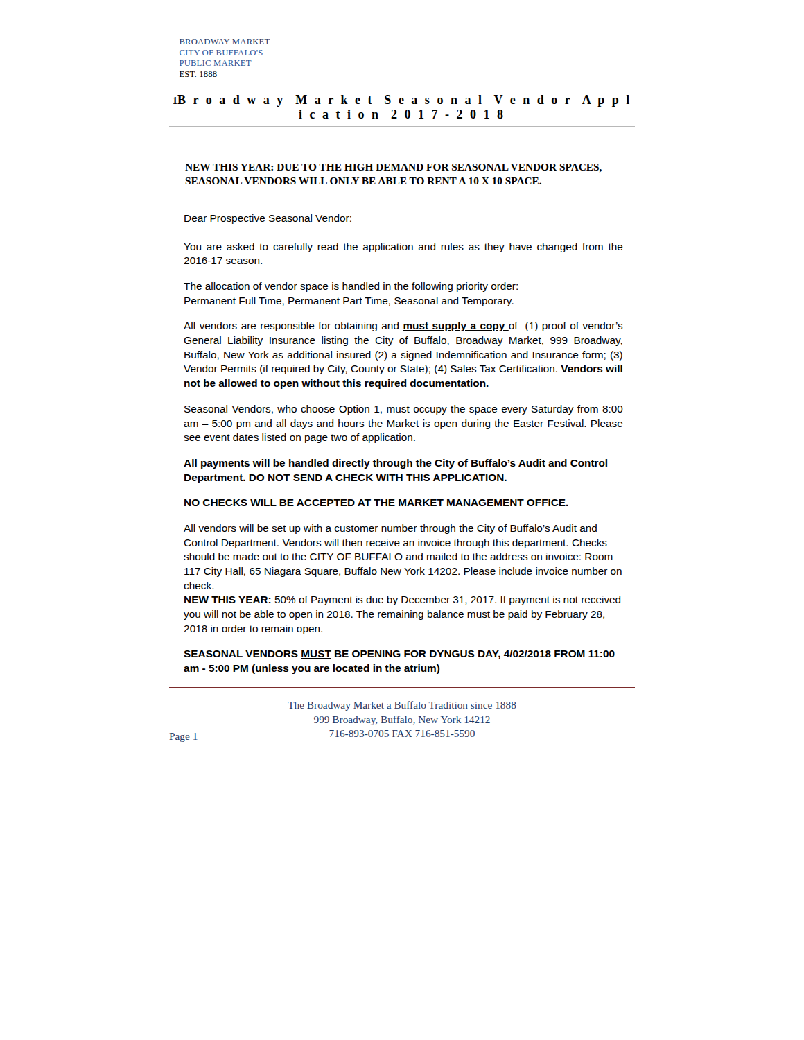BROADWAY MARKET
CITY OF BUFFALO'S
PUBLIC MARKET
EST. 1888
1 B r o a d w a y M a r k e t S e a s o n a l V e n d o r A p p l i c a t i o n 2 0 1 7 - 2 0 1 8
NEW THIS YEAR: DUE TO THE HIGH DEMAND FOR SEASONAL VENDOR SPACES, SEASONAL VENDORS WILL ONLY BE ABLE TO RENT A 10 X 10 SPACE.
Dear Prospective Seasonal Vendor:
You are asked to carefully read the application and rules as they have changed from the 2016-17 season.
The allocation of vendor space is handled in the following priority order:
Permanent Full Time, Permanent Part Time, Seasonal and Temporary.
All vendors are responsible for obtaining and must supply a copy of (1) proof of vendor’s General Liability Insurance listing the City of Buffalo, Broadway Market, 999 Broadway, Buffalo, New York as additional insured (2) a signed Indemnification and Insurance form; (3) Vendor Permits (if required by City, County or State); (4) Sales Tax Certification. Vendors will not be allowed to open without this required documentation.
Seasonal Vendors, who choose Option 1, must occupy the space every Saturday from 8:00 am – 5:00 pm and all days and hours the Market is open during the Easter Festival. Please see event dates listed on page two of application.
All payments will be handled directly through the City of Buffalo’s Audit and Control Department. DO NOT SEND A CHECK WITH THIS APPLICATION.
NO CHECKS WILL BE ACCEPTED AT THE MARKET MANAGEMENT OFFICE.
All vendors will be set up with a customer number through the City of Buffalo’s Audit and Control Department. Vendors will then receive an invoice through this department. Checks should be made out to the CITY OF BUFFALO and mailed to the address on invoice: Room 117 City Hall, 65 Niagara Square, Buffalo New York 14202. Please include invoice number on check.
NEW THIS YEAR: 50% of Payment is due by December 31, 2017. If payment is not received you will not be able to open in 2018. The remaining balance must be paid by February 28, 2018 in order to remain open.
SEASONAL VENDORS MUST BE OPENING FOR DYNGUS DAY, 4/02/2018 FROM 11:00 am - 5:00 PM (unless you are located in the atrium)
The Broadway Market a Buffalo Tradition since 1888
999 Broadway, Buffalo, New York 14212
716-893-0705 FAX 716-851-5590
Page 1